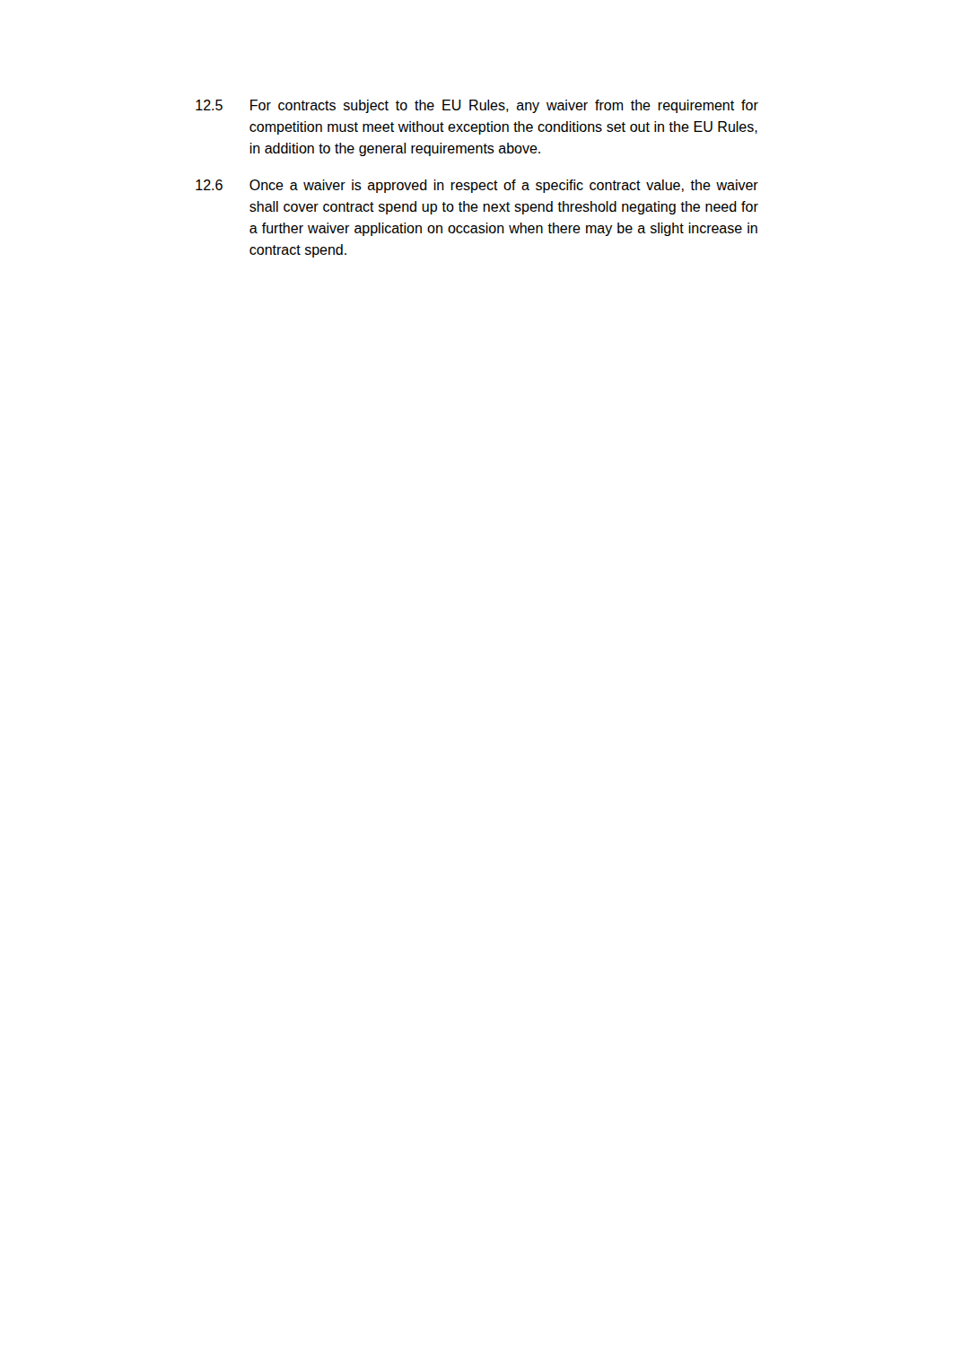12.5 For contracts subject to the EU Rules, any waiver from the requirement for competition must meet without exception the conditions set out in the EU Rules, in addition to the general requirements above.
12.6 Once a waiver is approved in respect of a specific contract value, the waiver shall cover contract spend up to the next spend threshold negating the need for a further waiver application on occasion when there may be a slight increase in contract spend.